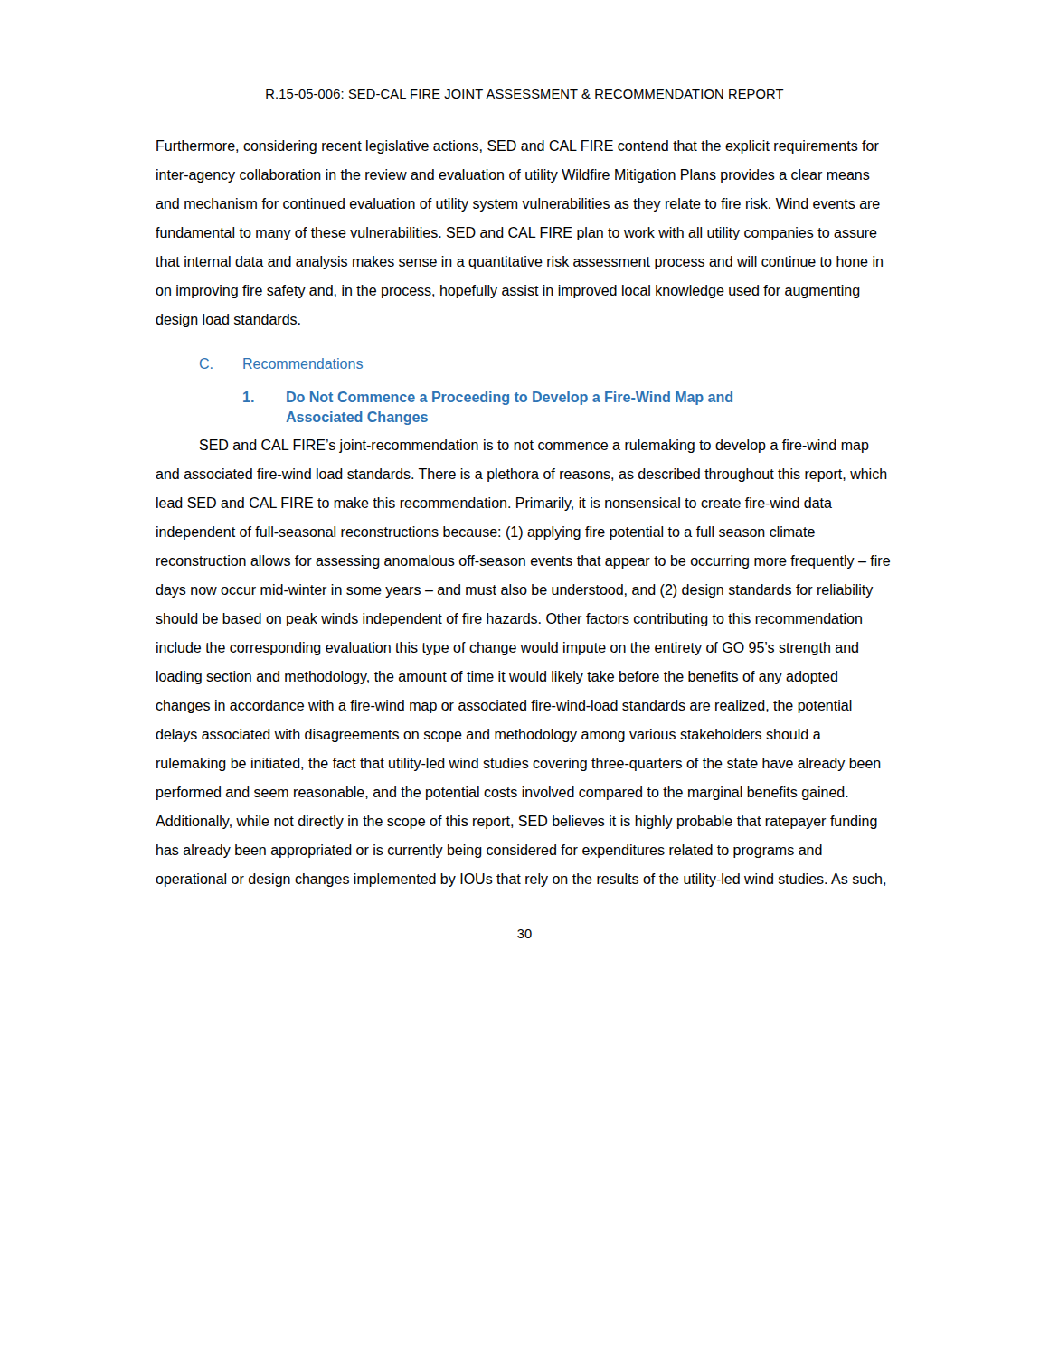R.15-05-006: SED-CAL FIRE JOINT ASSESSMENT & RECOMMENDATION REPORT
Furthermore, considering recent legislative actions, SED and CAL FIRE contend that the explicit requirements for inter-agency collaboration in the review and evaluation of utility Wildfire Mitigation Plans provides a clear means and mechanism for continued evaluation of utility system vulnerabilities as they relate to fire risk. Wind events are fundamental to many of these vulnerabilities. SED and CAL FIRE plan to work with all utility companies to assure that internal data and analysis makes sense in a quantitative risk assessment process and will continue to hone in on improving fire safety and, in the process, hopefully assist in improved local knowledge used for augmenting design load standards.
C. Recommendations
1. Do Not Commence a Proceeding to Develop a Fire-Wind Map and Associated Changes
SED and CAL FIRE’s joint-recommendation is to not commence a rulemaking to develop a fire-wind map and associated fire-wind load standards. There is a plethora of reasons, as described throughout this report, which lead SED and CAL FIRE to make this recommendation. Primarily, it is nonsensical to create fire-wind data independent of full-seasonal reconstructions because: (1) applying fire potential to a full season climate reconstruction allows for assessing anomalous off-season events that appear to be occurring more frequently – fire days now occur mid-winter in some years – and must also be understood, and (2) design standards for reliability should be based on peak winds independent of fire hazards. Other factors contributing to this recommendation include the corresponding evaluation this type of change would impute on the entirety of GO 95’s strength and loading section and methodology, the amount of time it would likely take before the benefits of any adopted changes in accordance with a fire-wind map or associated fire-wind-load standards are realized, the potential delays associated with disagreements on scope and methodology among various stakeholders should a rulemaking be initiated, the fact that utility-led wind studies covering three-quarters of the state have already been performed and seem reasonable, and the potential costs involved compared to the marginal benefits gained. Additionally, while not directly in the scope of this report, SED believes it is highly probable that ratepayer funding has already been appropriated or is currently being considered for expenditures related to programs and operational or design changes implemented by IOUs that rely on the results of the utility-led wind studies. As such,
30